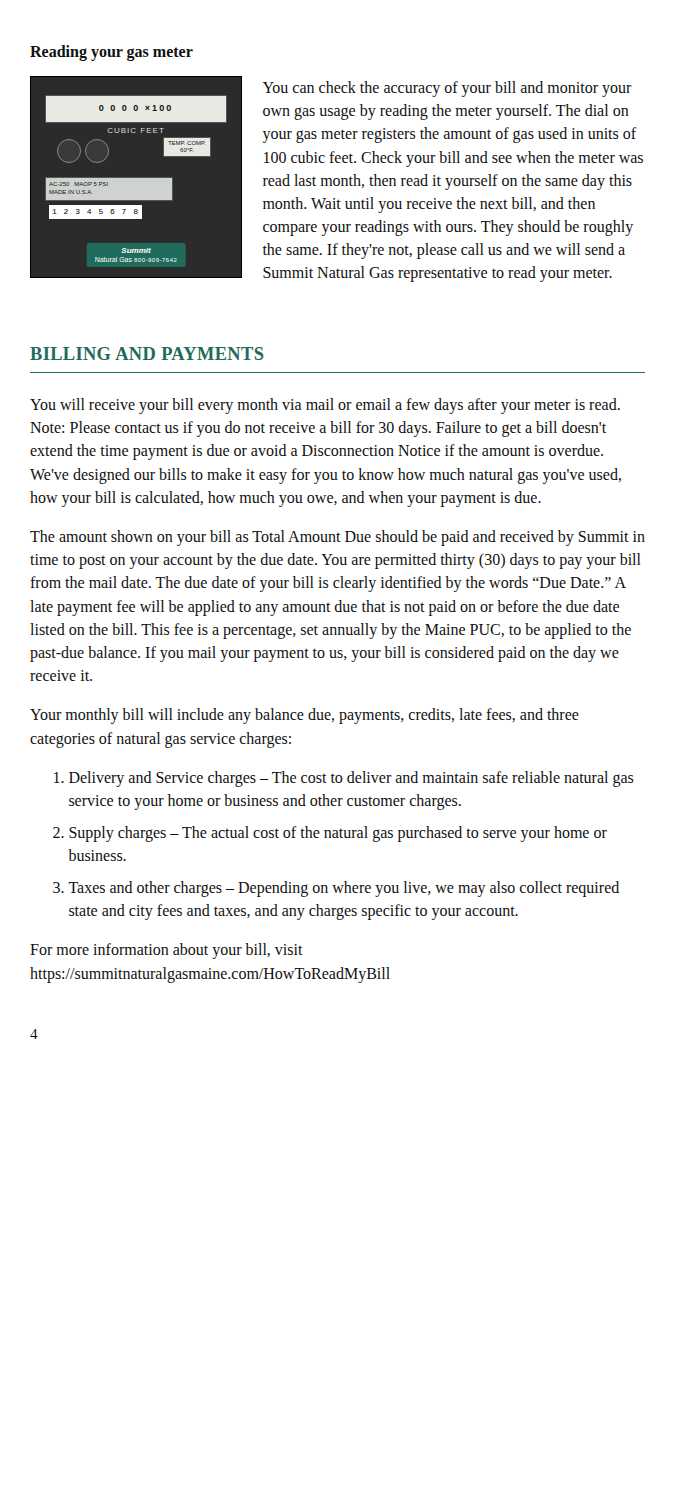Reading your gas meter
0 0 0 0 ×100
CUBIC FEET
TEMP. COMP.
60°F.
AC-250 MAOP 5 PSI
MADE IN U.S.A.
1 2 3 4 5 6 7 8
Summit Natural Gas 800-909-7642
You can check the accuracy of your bill and monitor your own gas usage by reading the meter yourself. The dial on your gas meter registers the amount of gas used in units of 100 cubic feet. Check your bill and see when the meter was read last month, then read it yourself on the same day this month. Wait until you receive the next bill, and then compare your readings with ours. They should be roughly the same. If they're not, please call us and we will send a Summit Natural Gas representative to read your meter.
Billing and Payments
You will receive your bill every month via mail or email a few days after your meter is read. Note: Please contact us if you do not receive a bill for 30 days. Failure to get a bill doesn't extend the time payment is due or avoid a Disconnection Notice if the amount is overdue. We've designed our bills to make it easy for you to know how much natural gas you've used, how your bill is calculated, how much you owe, and when your payment is due.
The amount shown on your bill as Total Amount Due should be paid and received by Summit in time to post on your account by the due date. You are permitted thirty (30) days to pay your bill from the mail date. The due date of your bill is clearly identified by the words “Due Date.” A late payment fee will be applied to any amount due that is not paid on or before the due date listed on the bill. This fee is a percentage, set annually by the Maine PUC, to be applied to the past-due balance. If you mail your payment to us, your bill is considered paid on the day we receive it.
Your monthly bill will include any balance due, payments, credits, late fees, and three categories of natural gas service charges:
Delivery and Service charges – The cost to deliver and maintain safe reliable natural gas service to your home or business and other customer charges.
Supply charges – The actual cost of the natural gas purchased to serve your home or business.
Taxes and other charges – Depending on where you live, we may also collect required state and city fees and taxes, and any charges specific to your account.
For more information about your bill, visit
https://summitnaturalgasmaine.com/HowToReadMyBill
4